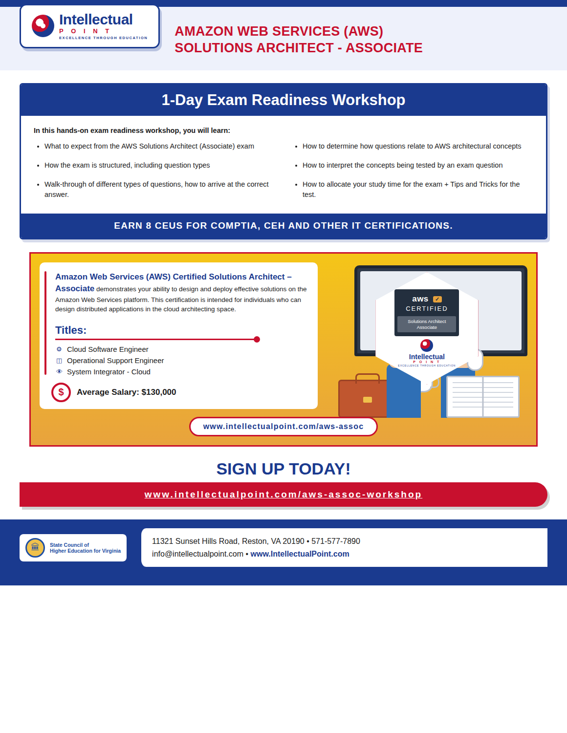Intellectual
P O I N T
EXCELLENCE THROUGH EDUCATION
AMAZON WEB SERVICES (AWS)
SOLUTIONS ARCHITECT - ASSOCIATE
1-Day Exam Readiness Workshop
In this hands-on exam readiness workshop, you will learn:
What to expect from the AWS Solutions Architect (Associate) exam
How the exam is structured, including question types
Walk-through of different types of questions, how to arrive at the correct answer.
How to determine how questions relate to AWS architectural concepts
How to interpret the concepts being tested by an exam question
How to allocate your study time for the exam + Tips and Tricks for the test.
EARN 8 CEUS FOR COMPTIA, CEH AND OTHER IT CERTIFICATIONS.
Amazon Web Services (AWS) Certified Solutions Architect – Associate demonstrates your ability to design and deploy effective solutions on the Amazon Web Services platform. This certification is intended for individuals who can design distributed applications in the cloud architecting space.
Titles:
⚙ Cloud Software Engineer
◫ Operational Support Engineer
👁 System Integrator - Cloud
$
Average Salary: $130,000
aws ✓
CERTIFIED
Solutions Architect
Associate
Intellectual
P O I N T
EXCELLENCE THROUGH EDUCATION
www.intellectualpoint.com/aws-assoc
SIGN UP TODAY!
www.intellectualpoint.com/aws-assoc-workshop
🏛
State Council of
Higher Education for Virginia
11321 Sunset Hills Road, Reston, VA 20190 • 571-577-7890
info@intellectualpoint.com • www.IntellectualPoint.com